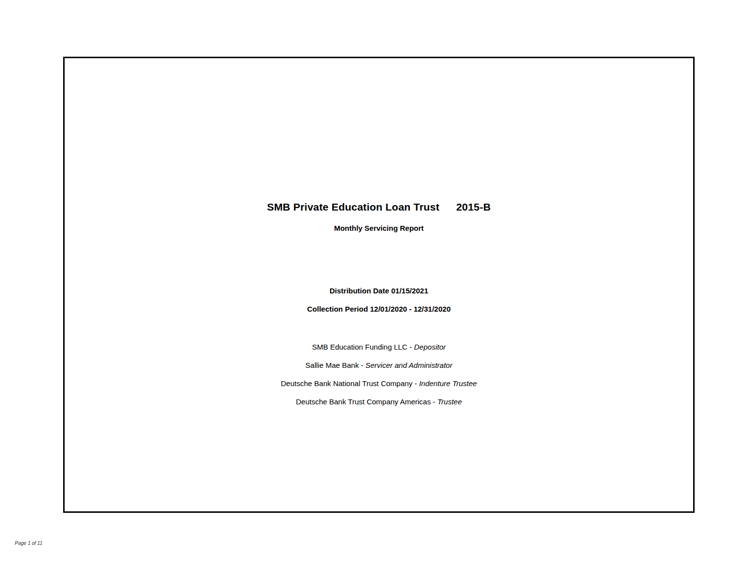SMB Private Education Loan Trust2015-B
Monthly Servicing Report
Distribution Date 01/15/2021
Collection Period 12/01/2020 - 12/31/2020
SMB Education Funding LLC - Depositor
Sallie Mae Bank - Servicer and Administrator
Deutsche Bank National Trust Company - Indenture Trustee
Deutsche Bank Trust Company Americas - Trustee
Page 1 of 11